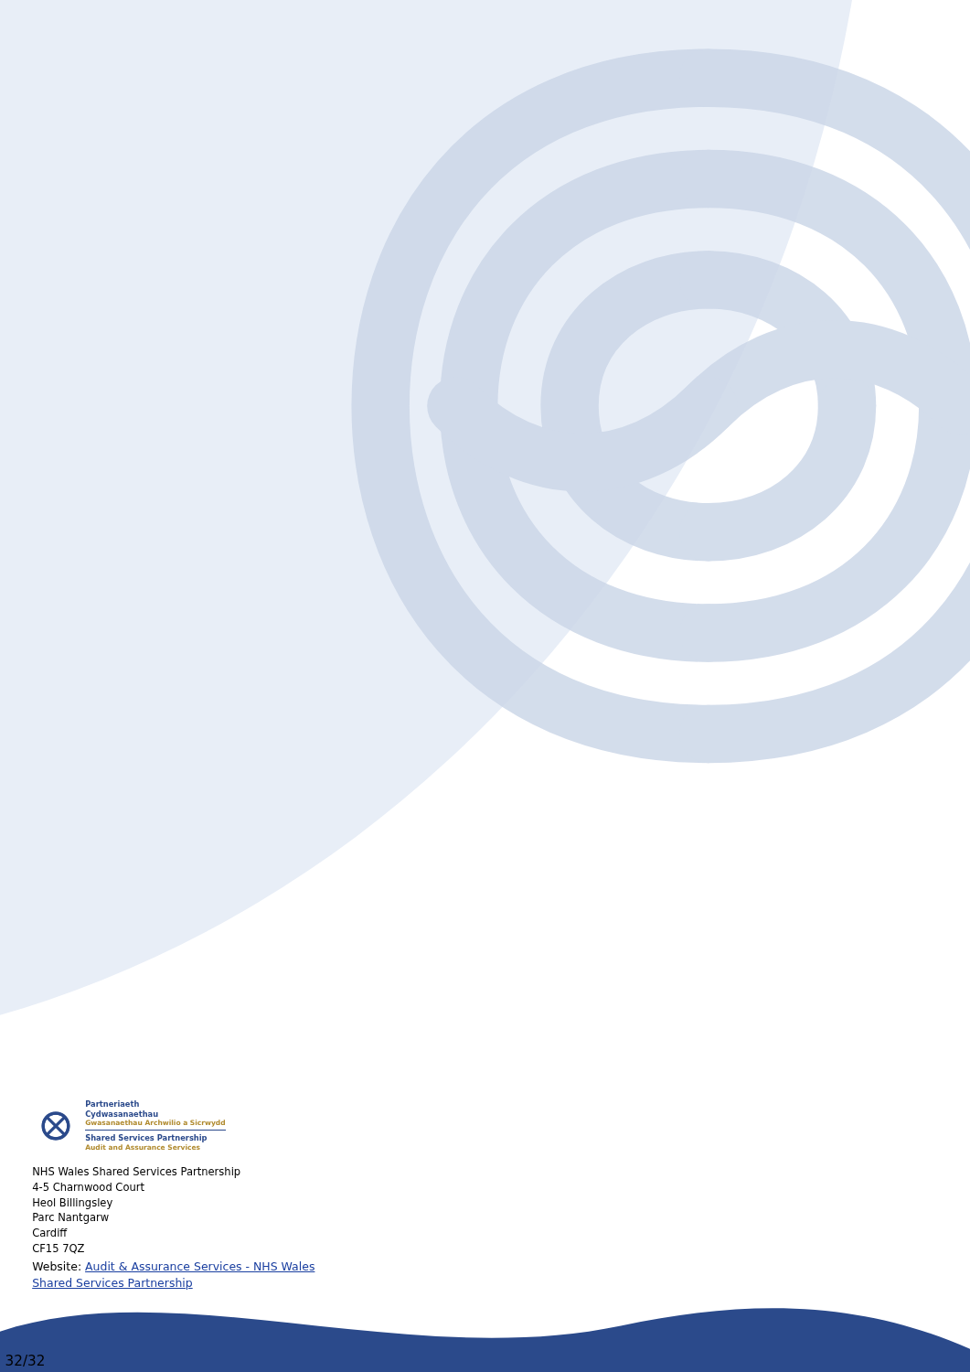Partneriaeth Cydwasanaethau Gwasanaethau Archwilio a Sicrwydd Shared Services Partnership Audit and Assurance Services
NHS Wales Shared Services Partnership
4-5 Charnwood Court
Heol Billingsley
Parc Nantgarw
Cardiff
CF15 7QZ Website: Audit & Assurance Services - NHS Wales Shared Services Partnership
32/32